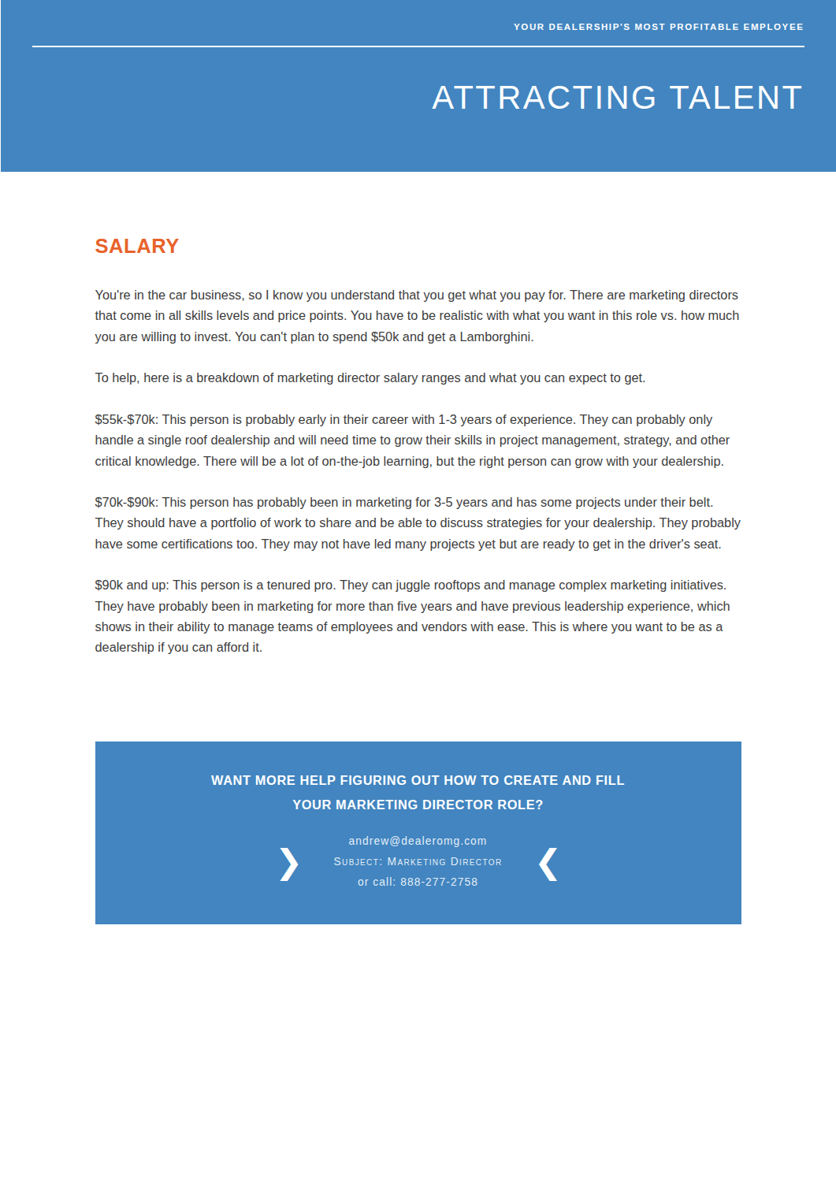Your Dealership's Most Profitable Employee
Attracting Talent
SALARY
You're in the car business, so I know you understand that you get what you pay for. There are marketing directors that come in all skills levels and price points. You have to be realistic with what you want in this role vs. how much you are willing to invest. You can't plan to spend $50k and get a Lamborghini.
To help, here is a breakdown of marketing director salary ranges and what you can expect to get.
$55k-$70k: This person is probably early in their career with 1-3 years of experience. They can probably only handle a single roof dealership and will need time to grow their skills in project management, strategy, and other critical knowledge. There will be a lot of on-the-job learning, but the right person can grow with your dealership.
$70k-$90k: This person has probably been in marketing for 3-5 years and has some projects under their belt. They should have a portfolio of work to share and be able to discuss strategies for your dealership. They probably have some certifications too. They may not have led many projects yet but are ready to get in the driver's seat.
$90k and up: This person is a tenured pro. They can juggle rooftops and manage complex marketing initiatives. They have probably been in marketing for more than five years and have previous leadership experience, which shows in their ability to manage teams of employees and vendors with ease. This is where you want to be as a dealership if you can afford it.
Want more help figuring out how to create and fill
your marketing director role?
❯
andrew@dealeromg.com
Subject: Marketing Director
or call: 888-277-2758
❮